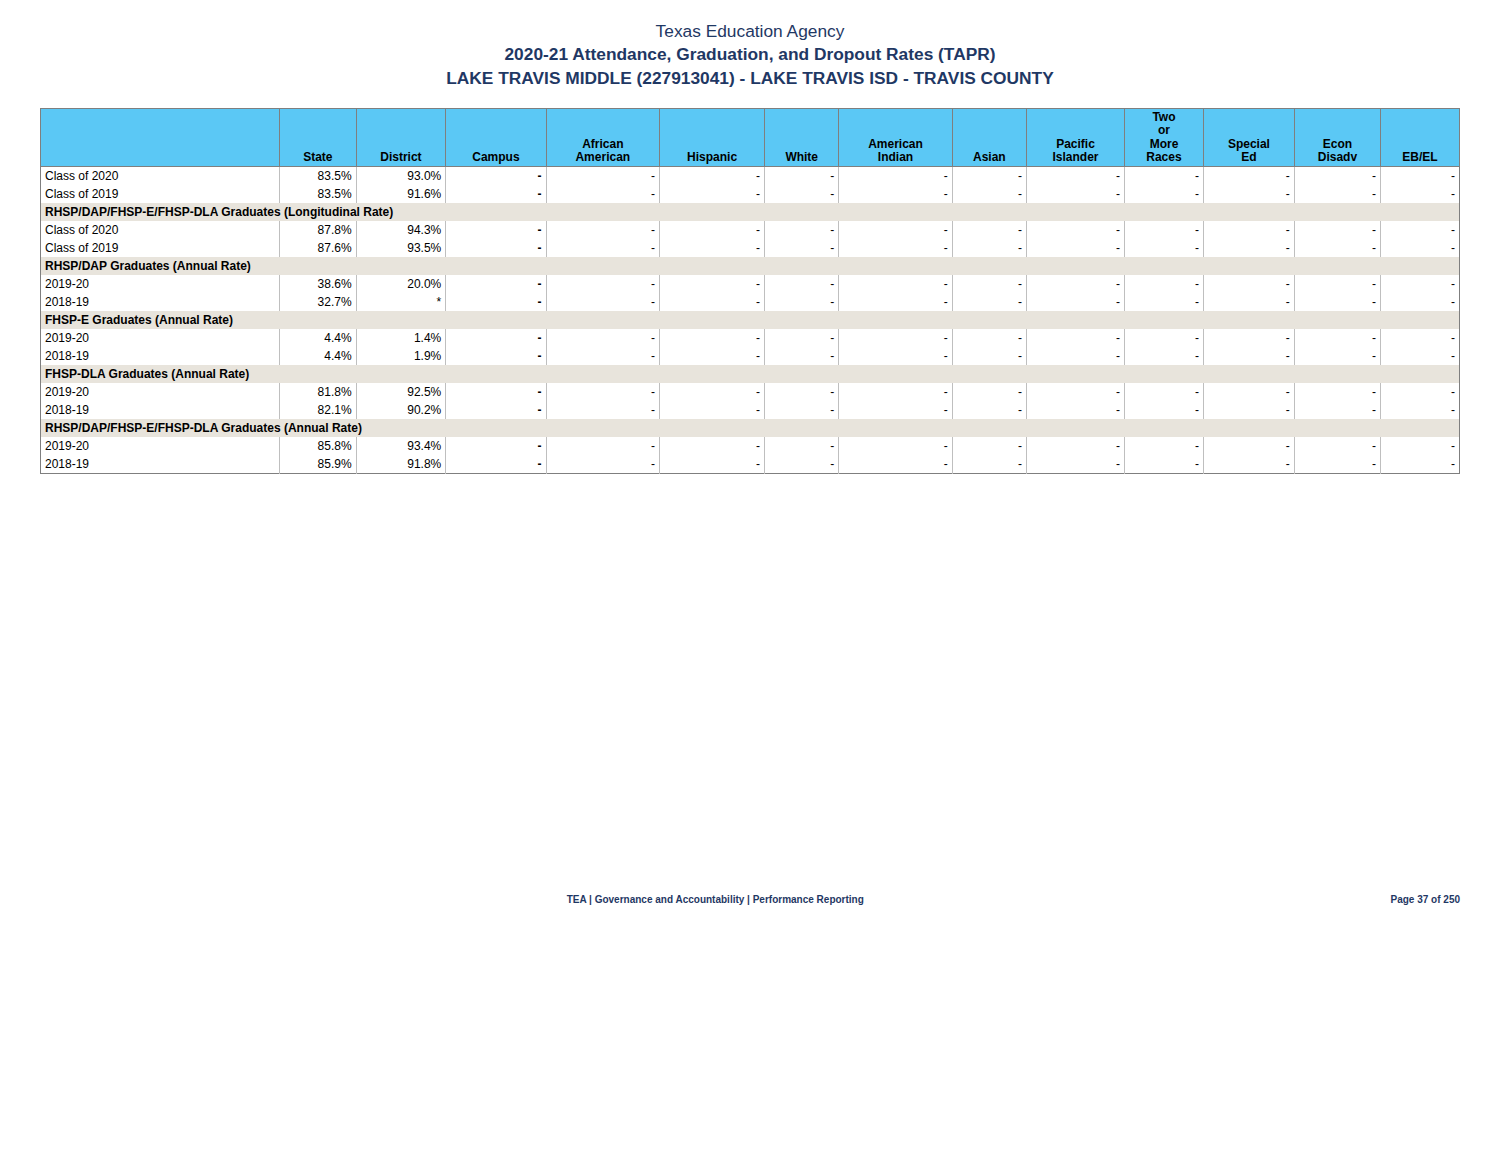Texas Education Agency
2020-21 Attendance, Graduation, and Dropout Rates (TAPR)
LAKE TRAVIS MIDDLE (227913041) - LAKE TRAVIS ISD - TRAVIS COUNTY
| | State | District | Campus | African American | Hispanic | White | American Indian | Asian | Pacific Islander | Two or More Races | Special Ed | Econ Disadv | EB/EL |
| --- | --- | --- | --- | --- | --- | --- | --- | --- | --- | --- | --- | --- | --- |
| Class of 2020 | 83.5% | 93.0% | - | - | - | - | - | - | - | - | - | - | - |
| Class of 2019 | 83.5% | 91.6% | - | - | - | - | - | - | - | - | - | - | - |
| RHSP/DAP/FHSP-E/FHSP-DLA Graduates (Longitudinal Rate) |
| Class of 2020 | 87.8% | 94.3% | - | - | - | - | - | - | - | - | - | - | - |
| Class of 2019 | 87.6% | 93.5% | - | - | - | - | - | - | - | - | - | - | - |
| RHSP/DAP Graduates (Annual Rate) |
| 2019-20 | 38.6% | 20.0% | - | - | - | - | - | - | - | - | - | - | - |
| 2018-19 | 32.7% | * | - | - | - | - | - | - | - | - | - | - | - |
| FHSP-E Graduates (Annual Rate) |
| 2019-20 | 4.4% | 1.4% | - | - | - | - | - | - | - | - | - | - | - |
| 2018-19 | 4.4% | 1.9% | - | - | - | - | - | - | - | - | - | - | - |
| FHSP-DLA Graduates (Annual Rate) |
| 2019-20 | 81.8% | 92.5% | - | - | - | - | - | - | - | - | - | - | - |
| 2018-19 | 82.1% | 90.2% | - | - | - | - | - | - | - | - | - | - | - |
| RHSP/DAP/FHSP-E/FHSP-DLA Graduates (Annual Rate) |
| 2019-20 | 85.8% | 93.4% | - | - | - | - | - | - | - | - | - | - | - |
| 2018-19 | 85.9% | 91.8% | - | - | - | - | - | - | - | - | - | - | - |
TEA | Governance and Accountability | Performance Reporting
Page 37 of 250